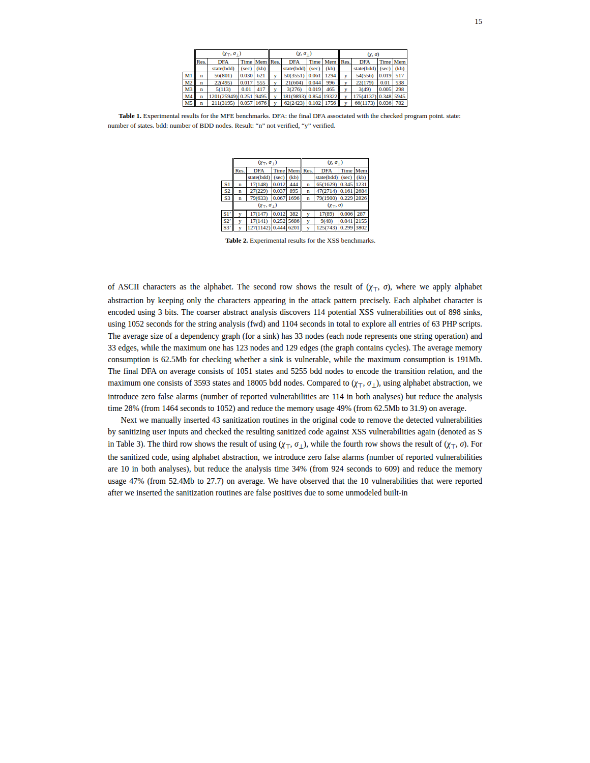15
| | ( χ ⊤ , σ ⊥ ) | ( χ , σ ⊥ ) | ( χ , σ ) |
| Res. | DFA | Time | Mem | Res. | DFA | Time | Mem | Res. | DFA | Time | Mem |
| | | state(bdd) | (sec) | (kb) | | state(bdd) | (sec) | (kb) | | state(bdd) | (sec) | (kb) |
| M1 | n | 56(801) | 0.030 | 621 | y | 50(3551) | 0.061 | 1294 | y | 54(556) | 0.019 | 517 |
| M2 | n | 22(495) | 0.017 | 555 | y | 21(604) | 0.044 | 996 | y | 22(179) | 0.01 | 538 |
| M3 | n | 5(113) | 0.01 | 417 | y | 3(276) | 0.019 | 465 | y | 3(49) | 0.005 | 298 |
| M4 | n | 1201(25949) | 0.251 | 9495 | y | 181(9893) | 0.854 | 19322 | y | 175(4137) | 0.348 | 5945 |
| M5 | n | 211(3195) | 0.057 | 1676 | y | 62(2423) | 0.102 | 1756 | y | 66(1173) | 0.036 | 782 |
Table 1. Experimental results for the MFE benchmarks. DFA: the final DFA associated with the checked program point. state: number of states. bdd: number of BDD nodes. Result: “n” not verified, “y” verified.
| | ( χ ⊤ , σ ⊥ ) | ( χ , σ ⊥ ) |
| Res. | DFA | Time | Mem | Res. | DFA | Time | Mem |
| | | state(bdd) | (sec) | (kb) | | state(bdd) | (sec) | (kb) |
| S1 | n | 17(148) | 0.012 | 444 | n | 65(1629) | 0.345 | 1231 |
| S2 | n | 27(229) | 0.037 | 895 | n | 47(2714) | 0.161 | 2684 |
| S3 | n | 79(633) | 0.067 | 1696 | n | 79(1900) | 0.229 | 2826 |
| | ( χ ⊤ , σ ⊥ ) | ( χ ⊤ , σ ) |
| S1’ | y | 17(147) | 0.012 | 382 | y | 17(89) | 0.006 | 287 |
| S2’ | y | 17(141) | 0.252 | 5686 | y | 9(48) | 0.041 | 2155 |
| S3’ | y | 127(1142) | 0.444 | 6201 | y | 125(743) | 0.299 | 3802 |
Table 2. Experimental results for the XSS benchmarks.
of ASCII characters as the alphabet. The second row shows the result of (χ⊤, σ), where we apply alphabet abstraction by keeping only the characters appearing in the attack pattern precisely. Each alphabet character is encoded using 3 bits. The coarser abstract analysis discovers 114 potential XSS vulnerabilities out of 898 sinks, using 1052 seconds for the string analysis (fwd) and 1104 seconds in total to explore all entries of 63 PHP scripts. The average size of a dependency graph (for a sink) has 33 nodes (each node represents one string operation) and 33 edges, while the maximum one has 123 nodes and 129 edges (the graph contains cycles). The average memory consumption is 62.5Mb for checking whether a sink is vulnerable, while the maximum consumption is 191Mb. The final DFA on average consists of 1051 states and 5255 bdd nodes to encode the transition relation, and the maximum one consists of 3593 states and 18005 bdd nodes. Compared to (χ⊤, σ⊥), using alphabet abstraction, we introduce zero false alarms (number of reported vulnerabilities are 114 in both analyses) but reduce the analysis time 28% (from 1464 seconds to 1052) and reduce the memory usage 49% (from 62.5Mb to 31.9) on average.
Next we manually inserted 43 sanitization routines in the original code to remove the detected vulnerabilities by sanitizing user inputs and checked the resulting sanitized code against XSS vulnerabilities again (denoted as S in Table 3). The third row shows the result of using (χ⊤, σ⊥), while the fourth row shows the result of (χ⊤, σ). For the sanitized code, using alphabet abstraction, we introduce zero false alarms (number of reported vulnerabilities are 10 in both analyses), but reduce the analysis time 34% (from 924 seconds to 609) and reduce the memory usage 47% (from 52.4Mb to 27.7) on average. We have observed that the 10 vulnerabilities that were reported after we inserted the sanitization routines are false positives due to some unmodeled built-in